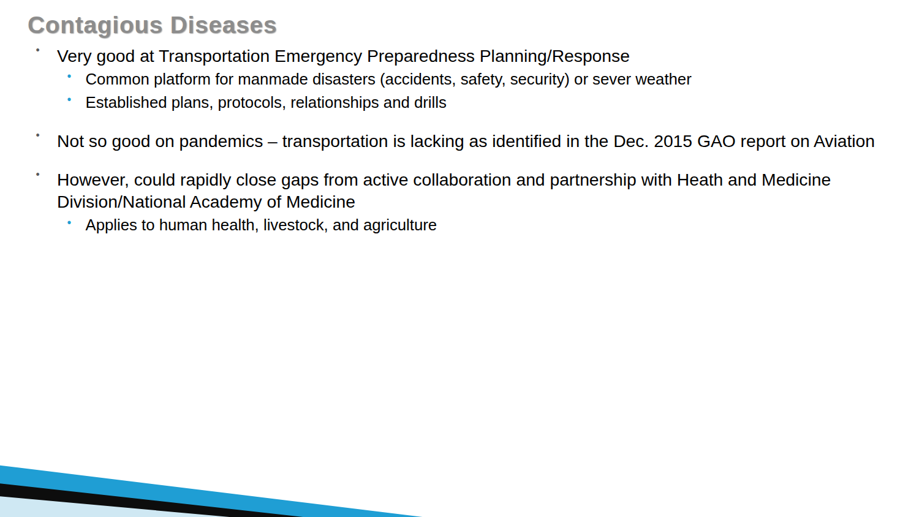Contagious Diseases
Very good at Transportation Emergency Preparedness Planning/Response
Common platform for manmade disasters (accidents, safety, security) or sever weather
Established plans, protocols, relationships and drills
Not so good on pandemics – transportation is lacking as identified in the Dec. 2015 GAO report on Aviation
However, could rapidly close gaps from active collaboration and partnership with Heath and Medicine Division/National Academy of Medicine
Applies to human health, livestock, and agriculture